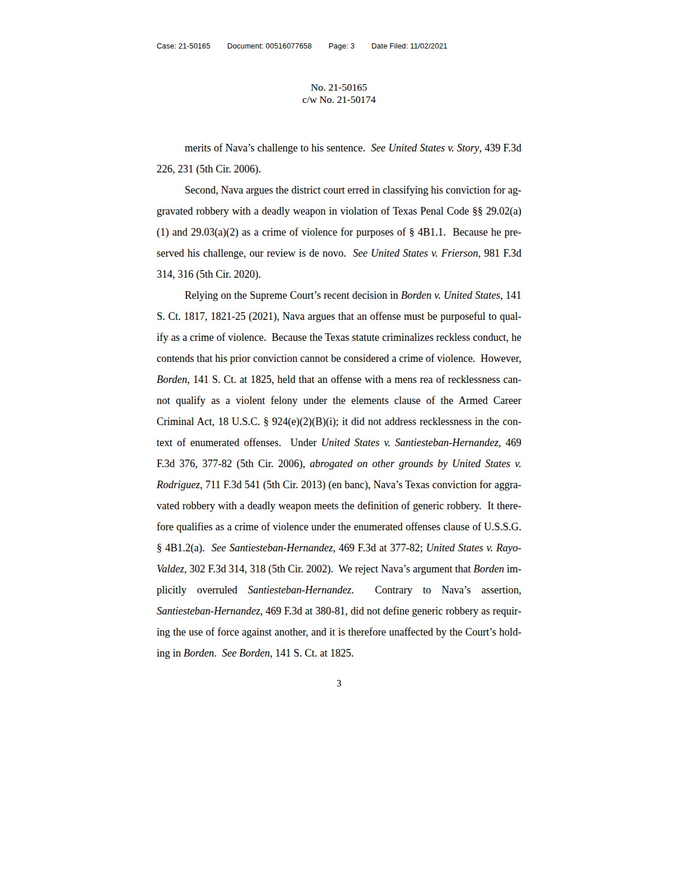Case: 21-50165 Document: 00516077658 Page: 3 Date Filed: 11/02/2021
No. 21-50165
c/w No. 21-50174
merits of Nava’s challenge to his sentence. See United States v. Story, 439 F.3d 226, 231 (5th Cir. 2006).
Second, Nava argues the district court erred in classifying his conviction for aggravated robbery with a deadly weapon in violation of Texas Penal Code §§ 29.02(a)(1) and 29.03(a)(2) as a crime of violence for purposes of § 4B1.1. Because he preserved his challenge, our review is de novo. See United States v. Frierson, 981 F.3d 314, 316 (5th Cir. 2020).
Relying on the Supreme Court’s recent decision in Borden v. United States, 141 S. Ct. 1817, 1821-25 (2021), Nava argues that an offense must be purposeful to qualify as a crime of violence. Because the Texas statute criminalizes reckless conduct, he contends that his prior conviction cannot be considered a crime of violence. However, Borden, 141 S. Ct. at 1825, held that an offense with a mens rea of recklessness cannot qualify as a violent felony under the elements clause of the Armed Career Criminal Act, 18 U.S.C. § 924(e)(2)(B)(i); it did not address recklessness in the context of enumerated offenses. Under United States v. Santiesteban-Hernandez, 469 F.3d 376, 377-82 (5th Cir. 2006), abrogated on other grounds by United States v. Rodriguez, 711 F.3d 541 (5th Cir. 2013) (en banc), Nava’s Texas conviction for aggravated robbery with a deadly weapon meets the definition of generic robbery. It therefore qualifies as a crime of violence under the enumerated offenses clause of U.S.S.G. § 4B1.2(a). See Santiesteban-Hernandez, 469 F.3d at 377-82; United States v. Rayo-Valdez, 302 F.3d 314, 318 (5th Cir. 2002). We reject Nava’s argument that Borden implicitly overruled Santiesteban-Hernandez. Contrary to Nava’s assertion, Santiesteban-Hernandez, 469 F.3d at 380-81, did not define generic robbery as requiring the use of force against another, and it is therefore unaffected by the Court’s holding in Borden. See Borden, 141 S. Ct. at 1825.
3